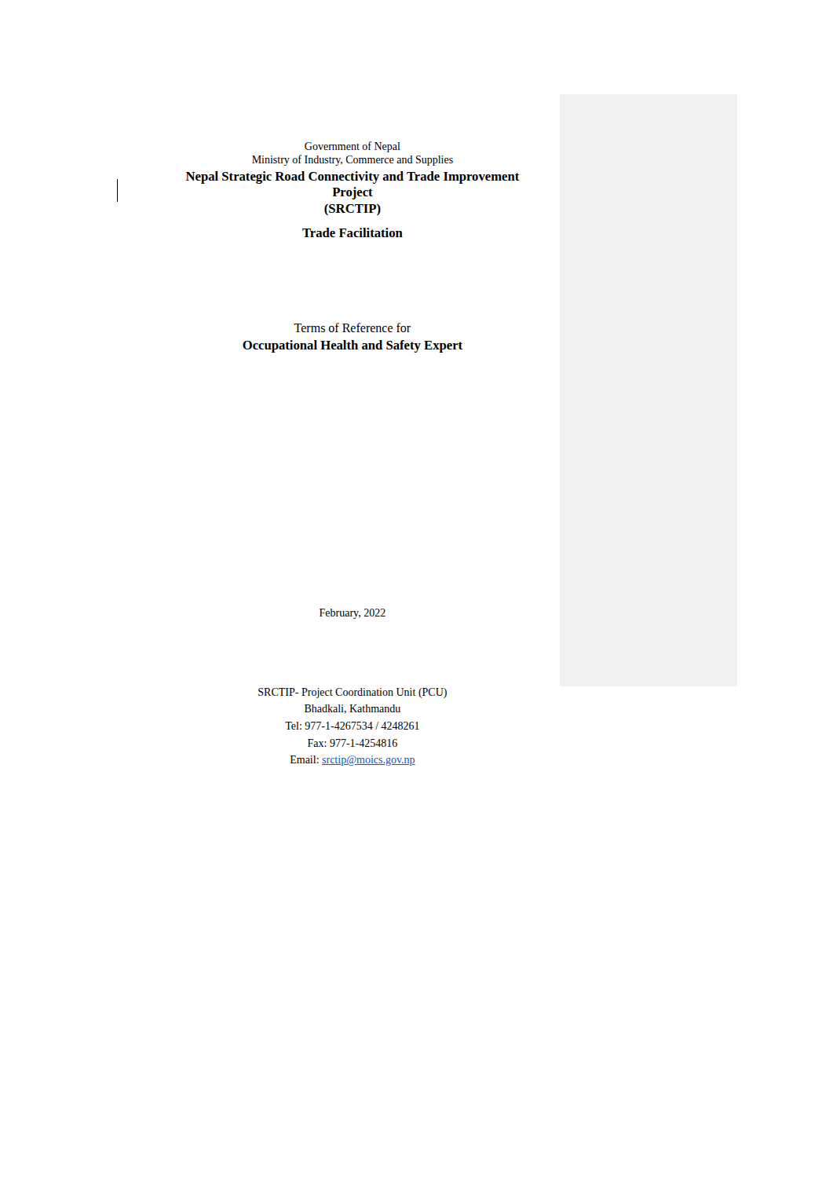Government of Nepal
Ministry of Industry, Commerce and Supplies
Nepal Strategic Road Connectivity and Trade Improvement Project
(SRCTIP)
Trade Facilitation
Terms of Reference for
Occupational Health and Safety Expert
February, 2022
SRCTIP- Project Coordination Unit (PCU)
Bhadkali, Kathmandu
Tel: 977-1-4267534 / 4248261
Fax: 977-1-4254816
Email: srctip@moics.gov.np